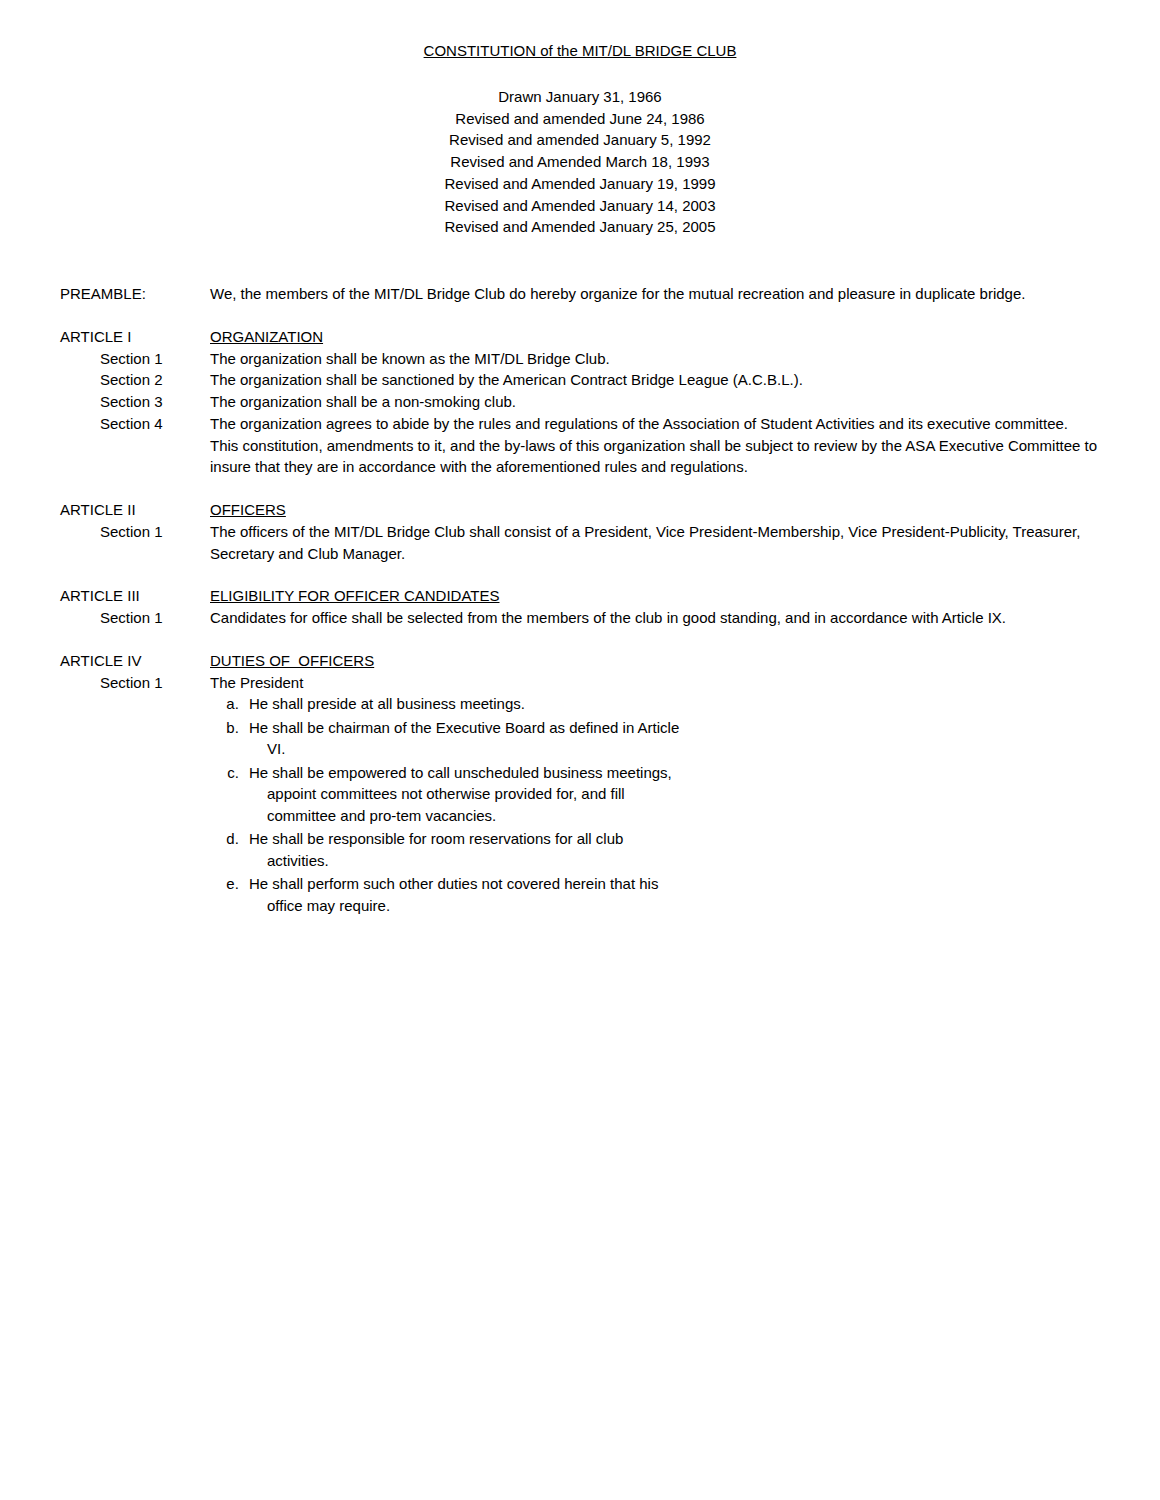CONSTITUTION of the MIT/DL BRIDGE CLUB
Drawn January 31, 1966
Revised and amended June 24, 1986
Revised and amended January 5, 1992
Revised and Amended March 18, 1993
Revised and Amended January 19, 1999
Revised and Amended January 14, 2003
Revised and Amended January 25, 2005
PREAMBLE:
We, the members of the MIT/DL Bridge Club do hereby organize for the mutual recreation and pleasure in duplicate bridge.
ARTICLE I
ORGANIZATION
Section 1
The organization shall be known as the MIT/DL Bridge Club.
Section 2
The organization shall be sanctioned by the American Contract Bridge League (A.C.B.L.).
Section 3
The organization shall be a non-smoking club.
Section 4
The organization agrees to abide by the rules and regulations of the Association of Student Activities and its executive committee. This constitution, amendments to it, and the by-laws of this organization shall be subject to review by the ASA Executive Committee to insure that they are in accordance with the aforementioned rules and regulations.
ARTICLE II
OFFICERS
Section 1
The officers of the MIT/DL Bridge Club shall consist of a President, Vice President-Membership, Vice President-Publicity, Treasurer, Secretary and Club Manager.
ARTICLE III
ELIGIBILITY FOR OFFICER CANDIDATES
Section 1
Candidates for office shall be selected from the members of the club in good standing, and in accordance with Article IX.
ARTICLE IV
DUTIES OF OFFICERS
Section 1
The President
He shall preside at all business meetings.
He shall be chairman of the Executive Board as defined in Article VI.
He shall be empowered to call unscheduled business meetings, appoint committees not otherwise provided for, and fill committee and pro-tem vacancies.
He shall be responsible for room reservations for all club activities.
He shall perform such other duties not covered herein that his office may require.